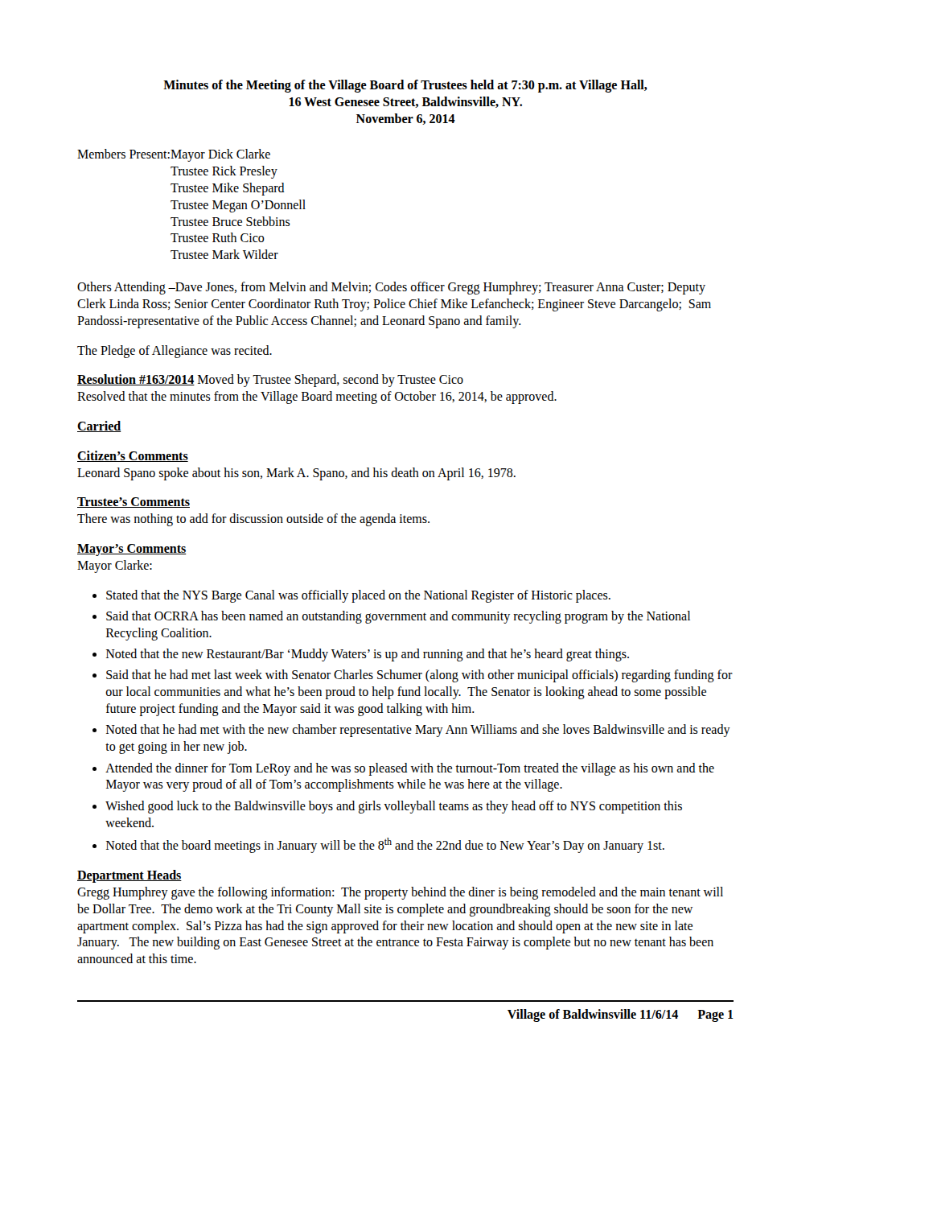Minutes of the Meeting of the Village Board of Trustees held at 7:30 p.m. at Village Hall,
16 West Genesee Street, Baldwinsville, NY.
November 6, 2014
| Members Present: | Mayor Dick Clarke |
| | Trustee Rick Presley |
| | Trustee Mike Shepard |
| | Trustee Megan O’Donnell |
| | Trustee Bruce Stebbins |
| | Trustee Ruth Cico |
| | Trustee Mark Wilder |
Others Attending –Dave Jones, from Melvin and Melvin; Codes officer Gregg Humphrey; Treasurer Anna Custer; Deputy Clerk Linda Ross; Senior Center Coordinator Ruth Troy; Police Chief Mike Lefancheck; Engineer Steve Darcangelo; Sam Pandossi-representative of the Public Access Channel; and Leonard Spano and family.
The Pledge of Allegiance was recited.
Resolution #163/2014 Moved by Trustee Shepard, second by Trustee Cico
Resolved that the minutes from the Village Board meeting of October 16, 2014, be approved.
Carried
Citizen’s Comments
Leonard Spano spoke about his son, Mark A. Spano, and his death on April 16, 1978.
Trustee’s Comments
There was nothing to add for discussion outside of the agenda items.
Mayor’s Comments
Mayor Clarke:
Stated that the NYS Barge Canal was officially placed on the National Register of Historic places.
Said that OCRRA has been named an outstanding government and community recycling program by the National Recycling Coalition.
Noted that the new Restaurant/Bar ‘Muddy Waters’ is up and running and that he’s heard great things.
Said that he had met last week with Senator Charles Schumer (along with other municipal officials) regarding funding for our local communities and what he’s been proud to help fund locally. The Senator is looking ahead to some possible future project funding and the Mayor said it was good talking with him.
Noted that he had met with the new chamber representative Mary Ann Williams and she loves Baldwinsville and is ready to get going in her new job.
Attended the dinner for Tom LeRoy and he was so pleased with the turnout-Tom treated the village as his own and the Mayor was very proud of all of Tom’s accomplishments while he was here at the village.
Wished good luck to the Baldwinsville boys and girls volleyball teams as they head off to NYS competition this weekend.
Noted that the board meetings in January will be the 8th and the 22nd due to New Year’s Day on January 1st.
Department Heads
Gregg Humphrey gave the following information: The property behind the diner is being remodeled and the main tenant will be Dollar Tree. The demo work at the Tri County Mall site is complete and groundbreaking should be soon for the new apartment complex. Sal’s Pizza has had the sign approved for their new location and should open at the new site in late January. The new building on East Genesee Street at the entrance to Festa Fairway is complete but no new tenant has been announced at this time.
Village of Baldwinsville 11/6/14 Page 1